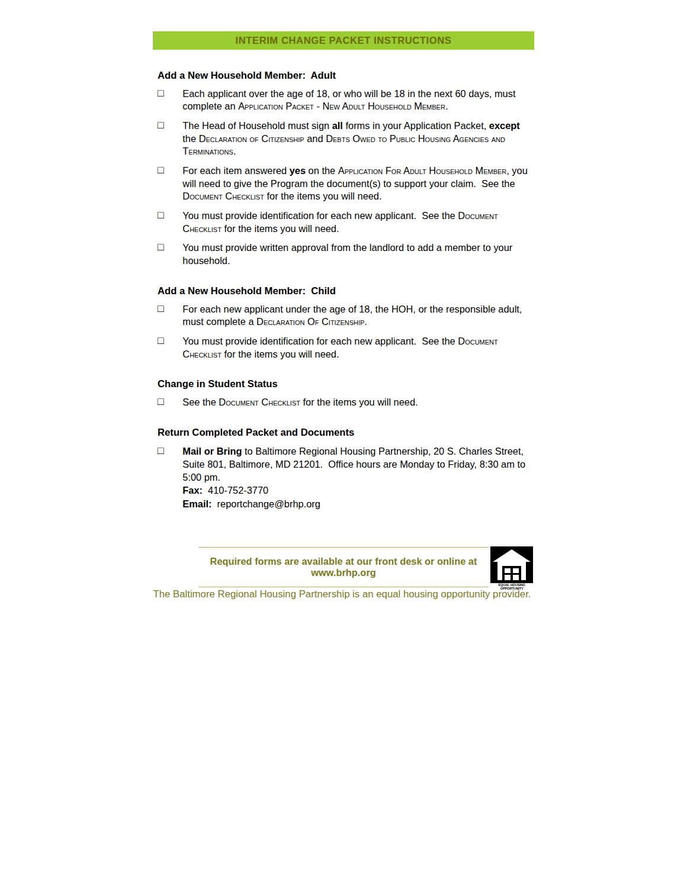INTERIM CHANGE PACKET INSTRUCTIONS
Add a New Household Member: Adult
Each applicant over the age of 18, or who will be 18 in the next 60 days, must complete an Application Packet - New Adult Household Member.
The Head of Household must sign all forms in your Application Packet, except the Declaration of Citizenship and Debts Owed to Public Housing Agencies and Terminations.
For each item answered yes on the Application For Adult Household Member, you will need to give the Program the document(s) to support your claim. See the Document Checklist for the items you will need.
You must provide identification for each new applicant. See the Document Checklist for the items you will need.
You must provide written approval from the landlord to add a member to your household.
Add a New Household Member: Child
For each new applicant under the age of 18, the HOH, or the responsible adult, must complete a Declaration Of Citizenship.
You must provide identification for each new applicant. See the Document Checklist for the items you will need.
Change in Student Status
See the Document Checklist for the items you will need.
Return Completed Packet and Documents
Mail or Bring to Baltimore Regional Housing Partnership, 20 S. Charles Street, Suite 801, Baltimore, MD 21201. Office hours are Monday to Friday, 8:30 am to 5:00 pm.
Fax: 410-752-3770
Email: reportchange@brhp.org
Required forms are available at our front desk or online at www.brhp.org
EQUAL HOUSING
OPPORTUNITY
The Baltimore Regional Housing Partnership is an equal housing opportunity provider.